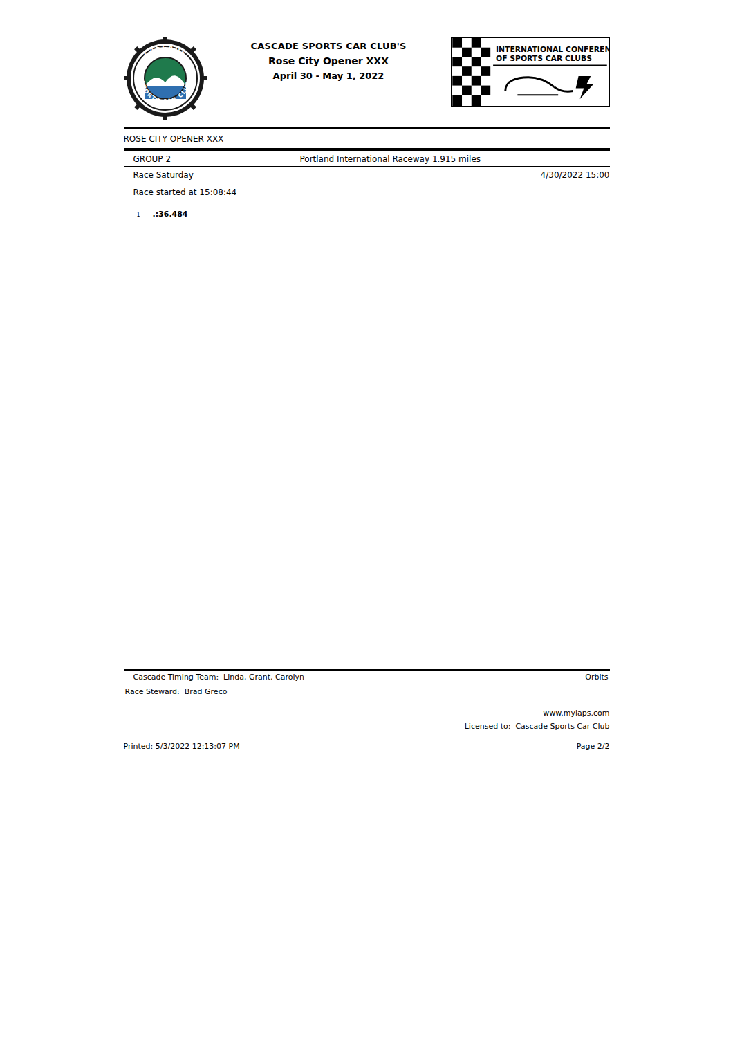CASCADE SPORTS CAR CLUB
CASCADE SPORTS CAR CLUB'S
Rose City Opener XXX
April 30 - May 1, 2022
INTERNATIONAL CONFERENCE OF SPORTS CAR CLUBS
ROSE CITY OPENER XXX
GROUP 2
Portland International Raceway 1.915 miles
Race Saturday
4/30/2022 15:00
Race started at 15:08:44
1 .:36.484
Cascade Timing Team: Linda, Grant, Carolyn
Orbits
Race Steward: Brad Greco
www.mylaps.com
Licensed to: Cascade Sports Car Club
Printed: 5/3/2022 12:13:07 PM
Page 2/2